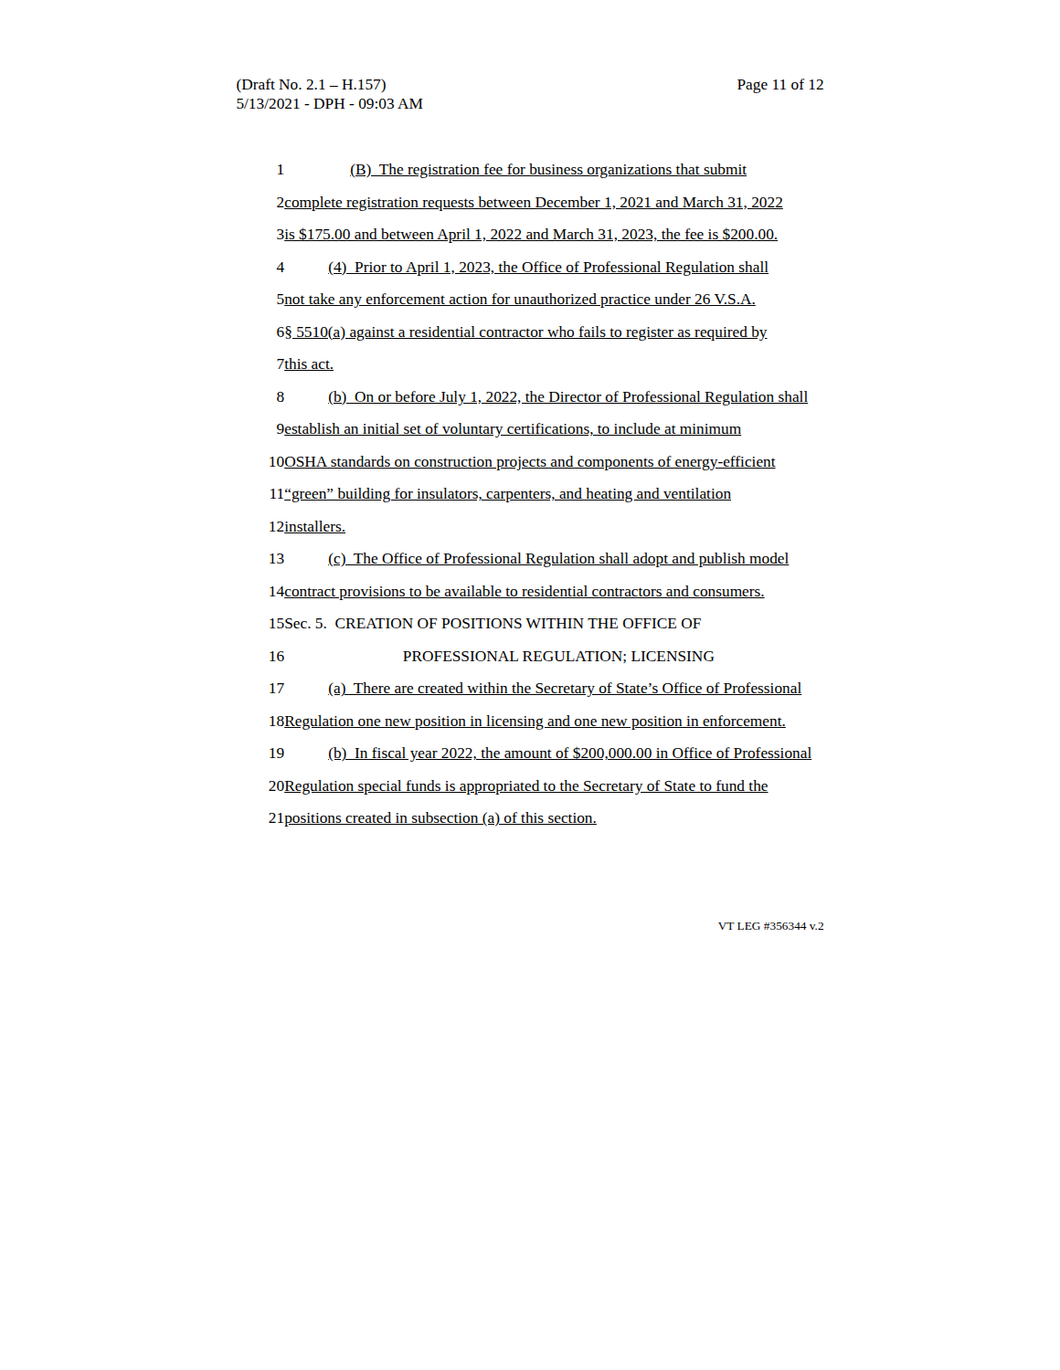(Draft No. 2.1 – H.157)
5/13/2021 - DPH - 09:03 AM
Page 11 of 12
| 1 | (B) The registration fee for business organizations that submit |
| 2 | complete registration requests between December 1, 2021 and March 31, 2022 |
| 3 | is $175.00 and between April 1, 2022 and March 31, 2023, the fee is $200.00. |
| 4 | (4) Prior to April 1, 2023, the Office of Professional Regulation shall |
| 5 | not take any enforcement action for unauthorized practice under 26 V.S.A. |
| 6 | § 5510(a) against a residential contractor who fails to register as required by |
| 7 | this act. |
| 8 | (b) On or before July 1, 2022, the Director of Professional Regulation shall |
| 9 | establish an initial set of voluntary certifications, to include at minimum |
| 10 | OSHA standards on construction projects and components of energy-efficient |
| 11 | “green” building for insulators, carpenters, and heating and ventilation |
| 12 | installers. |
| 13 | (c) The Office of Professional Regulation shall adopt and publish model |
| 14 | contract provisions to be available to residential contractors and consumers. |
| 15 | Sec. 5. CREATION OF POSITIONS WITHIN THE OFFICE OF |
| 16 | PROFESSIONAL REGULATION; LICENSING |
| 17 | (a) There are created within the Secretary of State’s Office of Professional |
| 18 | Regulation one new position in licensing and one new position in enforcement. |
| 19 | (b) In fiscal year 2022, the amount of $200,000.00 in Office of Professional |
| 20 | Regulation special funds is appropriated to the Secretary of State to fund the |
| 21 | positions created in subsection (a) of this section. |
VT LEG #356344 v.2